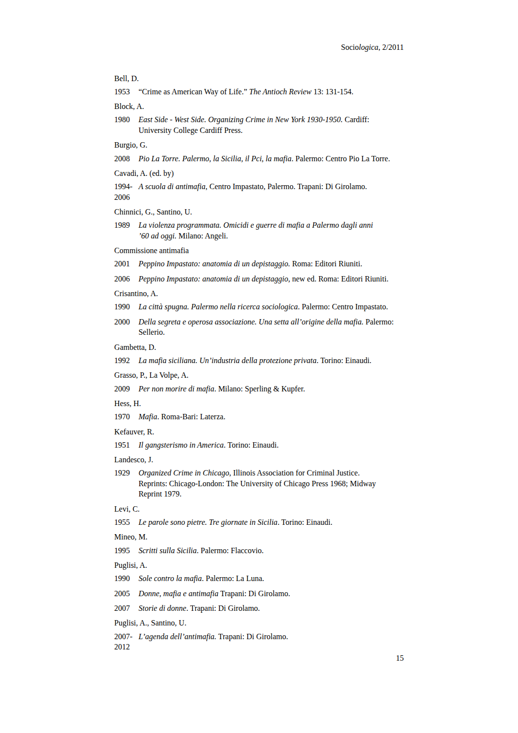Sociologica, 2/2011
Bell, D.
1953“Crime as American Way of Life.” The Antioch Review 13: 131-154.
Block, A.
1980 East Side - West Side. Organizing Crime in New York 1930-1950. Cardiff: University College Cardiff Press.
Burgio, G.
2008 Pio La Torre. Palermo, la Sicilia, il Pci, la mafia. Palermo: Centro Pio La Torre.
Cavadi, A. (ed. by)
1994-2006 A scuola di antimafia, Centro Impastato, Palermo. Trapani: Di Girolamo.
Chinnici, G., Santino, U.
1989 La violenza programmata. Omicidi e guerre di mafia a Palermo dagli anni ’60 ad oggi. Milano: Angeli.
Commissione antimafia
2001 Peppino Impastato: anatomia di un depistaggio. Roma: Editori Riuniti.
2006 Peppino Impastato: anatomia di un depistaggio, new ed. Roma: Editori Riuniti.
Crisantino, A.
1990 La città spugna. Palermo nella ricerca sociologica. Palermo: Centro Impastato.
2000 Della segreta e operosa associazione. Una setta all’origine della mafia. Palermo: Sellerio.
Gambetta, D.
1992 La mafia siciliana. Un’industria della protezione privata. Torino: Einaudi.
Grasso, P., La Volpe, A.
2009 Per non morire di mafia. Milano: Sperling & Kupfer.
Hess, H.
1970 Mafia. Roma-Bari: Laterza.
Kefauver, R.
1951 Il gangsterismo in America. Torino: Einaudi.
Landesco, J.
1929 Organized Crime in Chicago, Illinois Association for Criminal Justice. Reprints: Chicago-London: The University of Chicago Press 1968; Midway Reprint 1979.
Levi, C.
1955 Le parole sono pietre. Tre giornate in Sicilia. Torino: Einaudi.
Mineo, M.
1995 Scritti sulla Sicilia. Palermo: Flaccovio.
Puglisi, A.
1990 Sole contro la mafia. Palermo: La Luna.
2005 Donne, mafia e antimafia Trapani: Di Girolamo.
2007 Storie di donne. Trapani: Di Girolamo.
Puglisi, A., Santino, U.
2007-2012 L’agenda dell’antimafia. Trapani: Di Girolamo.
15